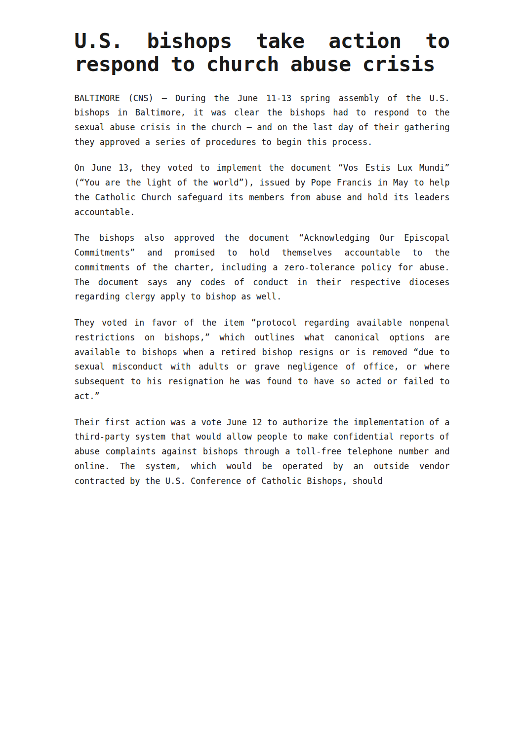U.S. bishops take action to respond to church abuse crisis
BALTIMORE (CNS) — During the June 11-13 spring assembly of the U.S. bishops in Baltimore, it was clear the bishops had to respond to the sexual abuse crisis in the church — and on the last day of their gathering they approved a series of procedures to begin this process.
On June 13, they voted to implement the document “Vos Estis Lux Mundi” (“You are the light of the world”), issued by Pope Francis in May to help the Catholic Church safeguard its members from abuse and hold its leaders accountable.
The bishops also approved the document “Acknowledging Our Episcopal Commitments” and promised to hold themselves accountable to the commitments of the charter, including a zero-tolerance policy for abuse. The document says any codes of conduct in their respective dioceses regarding clergy apply to bishop as well.
They voted in favor of the item “protocol regarding available nonpenal restrictions on bishops,” which outlines what canonical options are available to bishops when a retired bishop resigns or is removed “due to sexual misconduct with adults or grave negligence of office, or where subsequent to his resignation he was found to have so acted or failed to act.”
Their first action was a vote June 12 to authorize the implementation of a third-party system that would allow people to make confidential reports of abuse complaints against bishops through a toll-free telephone number and online. The system, which would be operated by an outside vendor contracted by the U.S. Conference of Catholic Bishops, should